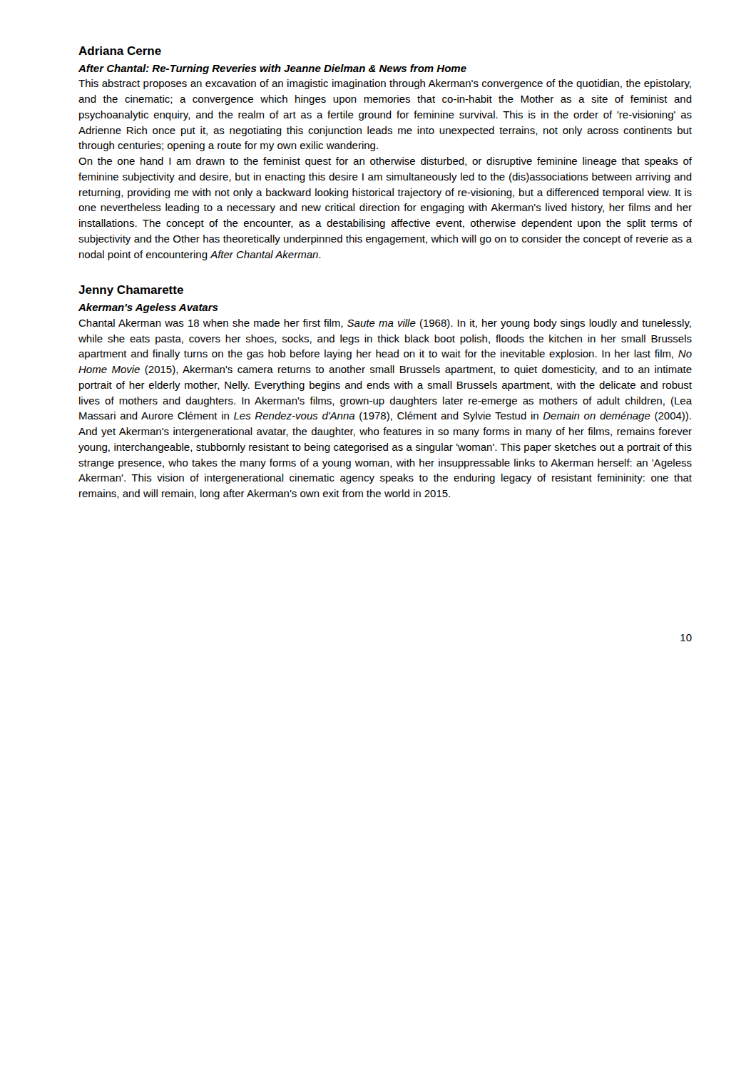Adriana Cerne
After Chantal: Re-Turning Reveries with Jeanne Dielman & News from Home
This abstract proposes an excavation of an imagistic imagination through Akerman's convergence of the quotidian, the epistolary, and the cinematic; a convergence which hinges upon memories that co-in-habit the Mother as a site of feminist and psychoanalytic enquiry, and the realm of art as a fertile ground for feminine survival. This is in the order of 're-visioning' as Adrienne Rich once put it, as negotiating this conjunction leads me into unexpected terrains, not only across continents but through centuries; opening a route for my own exilic wandering.
On the one hand I am drawn to the feminist quest for an otherwise disturbed, or disruptive feminine lineage that speaks of feminine subjectivity and desire, but in enacting this desire I am simultaneously led to the (dis)associations between arriving and returning, providing me with not only a backward looking historical trajectory of re-visioning, but a differenced temporal view. It is one nevertheless leading to a necessary and new critical direction for engaging with Akerman's lived history, her films and her installations. The concept of the encounter, as a destabilising affective event, otherwise dependent upon the split terms of subjectivity and the Other has theoretically underpinned this engagement, which will go on to consider the concept of reverie as a nodal point of encountering After Chantal Akerman.
Jenny Chamarette
Akerman's Ageless Avatars
Chantal Akerman was 18 when she made her first film, Saute ma ville (1968). In it, her young body sings loudly and tunelessly, while she eats pasta, covers her shoes, socks, and legs in thick black boot polish, floods the kitchen in her small Brussels apartment and finally turns on the gas hob before laying her head on it to wait for the inevitable explosion. In her last film, No Home Movie (2015), Akerman's camera returns to another small Brussels apartment, to quiet domesticity, and to an intimate portrait of her elderly mother, Nelly. Everything begins and ends with a small Brussels apartment, with the delicate and robust lives of mothers and daughters. In Akerman's films, grown-up daughters later re-emerge as mothers of adult children, (Lea Massari and Aurore Clément in Les Rendez-vous d'Anna (1978), Clément and Sylvie Testud in Demain on deménage (2004)). And yet Akerman's intergenerational avatar, the daughter, who features in so many forms in many of her films, remains forever young, interchangeable, stubbornly resistant to being categorised as a singular 'woman'. This paper sketches out a portrait of this strange presence, who takes the many forms of a young woman, with her insuppressable links to Akerman herself: an 'Ageless Akerman'. This vision of intergenerational cinematic agency speaks to the enduring legacy of resistant femininity: one that remains, and will remain, long after Akerman's own exit from the world in 2015.
10